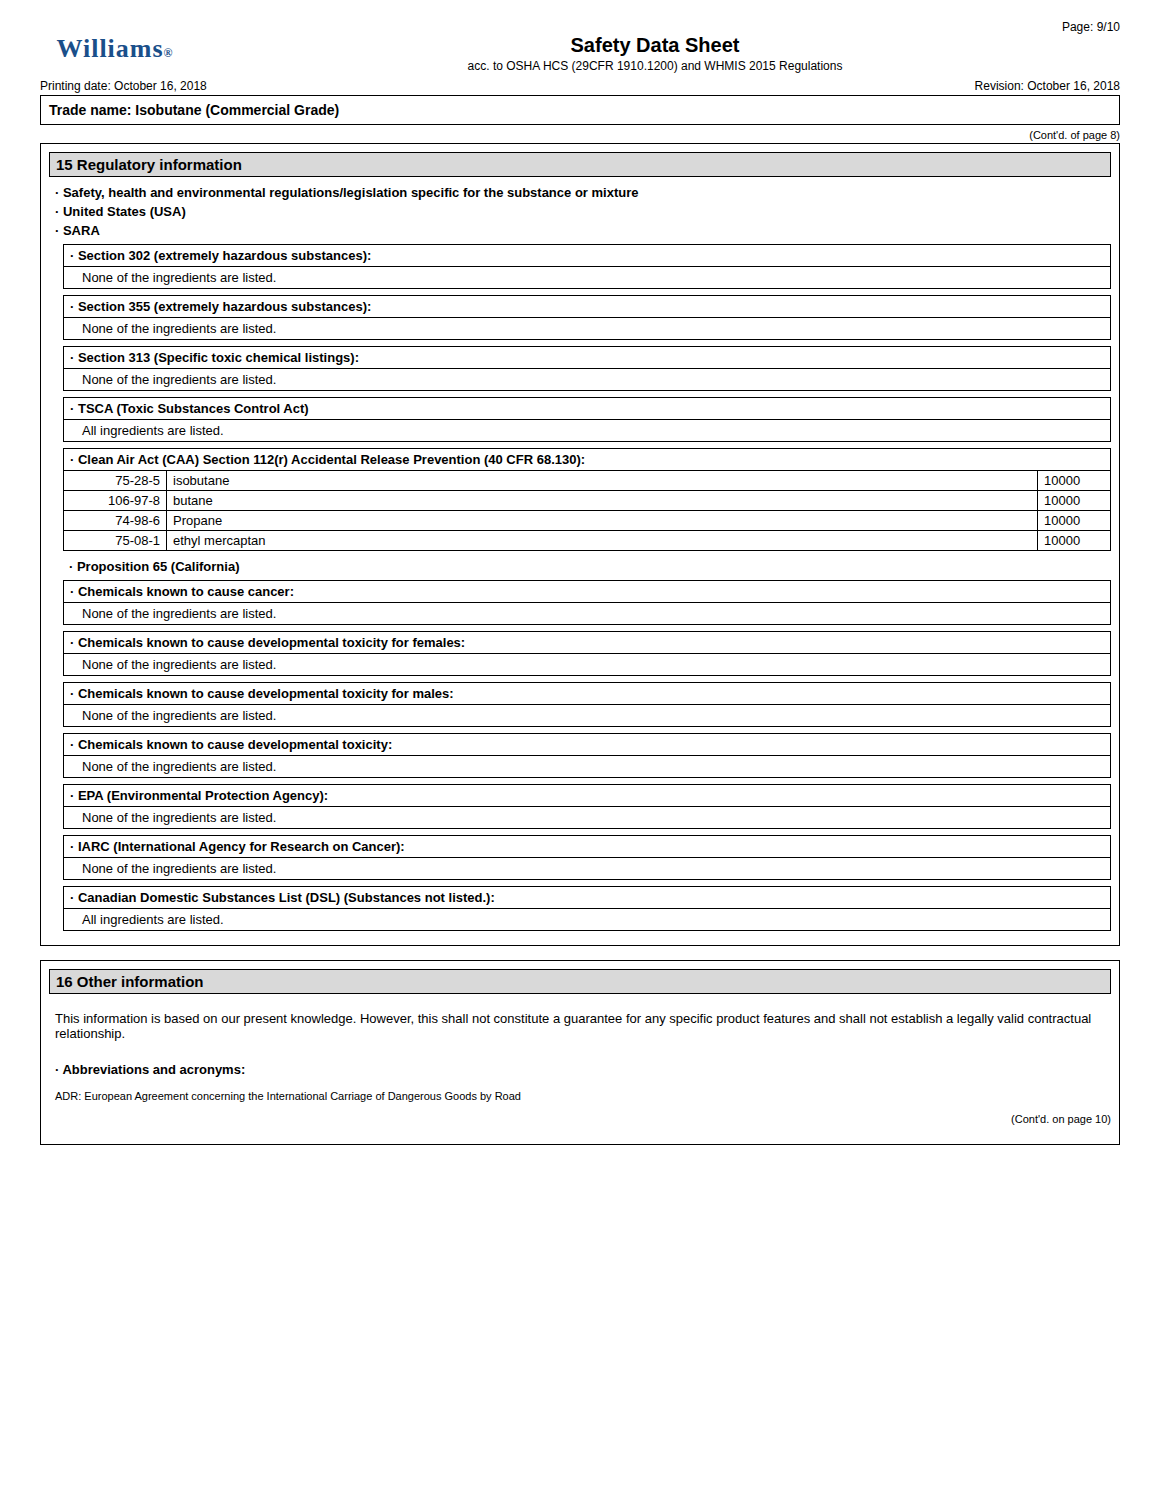Page: 9/10
Williams®
Safety Data Sheet
acc. to OSHA HCS (29CFR 1910.1200) and WHMIS 2015 Regulations
Printing date: October 16, 2018 Revision: October 16, 2018
Trade name: Isobutane (Commercial Grade)
(Cont'd. of page 8)
15 Regulatory information
Safety, health and environmental regulations/legislation specific for the substance or mixture
United States (USA)
SARA
Section 302 (extremely hazardous substances):
None of the ingredients are listed.
Section 355 (extremely hazardous substances):
None of the ingredients are listed.
Section 313 (Specific toxic chemical listings):
None of the ingredients are listed.
TSCA (Toxic Substances Control Act)
All ingredients are listed.
Clean Air Act (CAA) Section 112(r) Accidental Release Prevention (40 CFR 68.130):
| 75-28-5 | isobutane | 10000 |
| 106-97-8 | butane | 10000 |
| 74-98-6 | Propane | 10000 |
| 75-08-1 | ethyl mercaptan | 10000 |
Proposition 65 (California)
Chemicals known to cause cancer:
None of the ingredients are listed.
Chemicals known to cause developmental toxicity for females:
None of the ingredients are listed.
Chemicals known to cause developmental toxicity for males:
None of the ingredients are listed.
Chemicals known to cause developmental toxicity:
None of the ingredients are listed.
EPA (Environmental Protection Agency):
None of the ingredients are listed.
IARC (International Agency for Research on Cancer):
None of the ingredients are listed.
Canadian Domestic Substances List (DSL) (Substances not listed.):
All ingredients are listed.
16 Other information
This information is based on our present knowledge. However, this shall not constitute a guarantee for any specific product features and shall not establish a legally valid contractual relationship.
Abbreviations and acronyms:
ADR: European Agreement concerning the International Carriage of Dangerous Goods by Road
(Cont'd. on page 10)